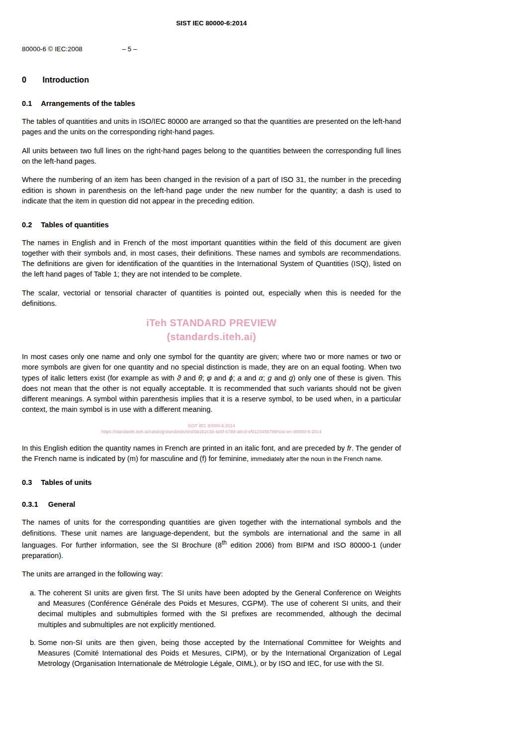SIST IEC 80000-6:2014
80000-6 © IEC:2008 – 5 –
0 Introduction
0.1 Arrangements of the tables
The tables of quantities and units in ISO/IEC 80000 are arranged so that the quantities are presented on the left-hand pages and the units on the corresponding right-hand pages.
All units between two full lines on the right-hand pages belong to the quantities between the corresponding full lines on the left-hand pages.
Where the numbering of an item has been changed in the revision of a part of ISO 31, the number in the preceding edition is shown in parenthesis on the left-hand page under the new number for the quantity; a dash is used to indicate that the item in question did not appear in the preceding edition.
0.2 Tables of quantities
The names in English and in French of the most important quantities within the field of this document are given together with their symbols and, in most cases, their definitions. These names and symbols are recommendations. The definitions are given for identification of the quantities in the International System of Quantities (ISQ), listed on the left hand pages of Table 1; they are not intended to be complete.
The scalar, vectorial or tensorial character of quantities is pointed out, especially when this is needed for the definitions.
iTeh STANDARD PREVIEW
(standards.iteh.ai)
In most cases only one name and only one symbol for the quantity are given; where two or more names or two or more symbols are given for one quantity and no special distinction is made, they are on an equal footing. When two types of italic letters exist (for example as with ϑ and θ; φ and ϕ; a and α; g and g) only one of these is given. This does not mean that the other is not equally acceptable. It is recommended that such variants should not be given different meanings. A symbol within parenthesis implies that it is a reserve symbol, to be used when, in a particular context, the main symbol is in use with a different meaning.
SIST IEC 80000-6:2014
https://standards.iteh.ai/catalog/standards/sist/0a1b2c3d-4e5f-6789-abcd-ef0123456789/sist-iec-80000-6-2014
In this English edition the quantity names in French are printed in an italic font, and are preceded by fr. The gender of the French name is indicated by (m) for masculine and (f) for feminine, immediately after the noun in the French name.
0.3 Tables of units
0.3.1 General
The names of units for the corresponding quantities are given together with the international symbols and the definitions. These unit names are language-dependent, but the symbols are international and the same in all languages. For further information, see the SI Brochure (8th edition 2006) from BIPM and ISO 80000-1 (under preparation).
The units are arranged in the following way:
The coherent SI units are given first. The SI units have been adopted by the General Conference on Weights and Measures (Conférence Générale des Poids et Mesures, CGPM). The use of coherent SI units, and their decimal multiples and submultiples formed with the SI prefixes are recommended, although the decimal multiples and submultiples are not explicitly mentioned.
Some non-SI units are then given, being those accepted by the International Committee for Weights and Measures (Comité International des Poids et Mesures, CIPM), or by the International Organization of Legal Metrology (Organisation Internationale de Métrologie Légale, OIML), or by ISO and IEC, for use with the SI.